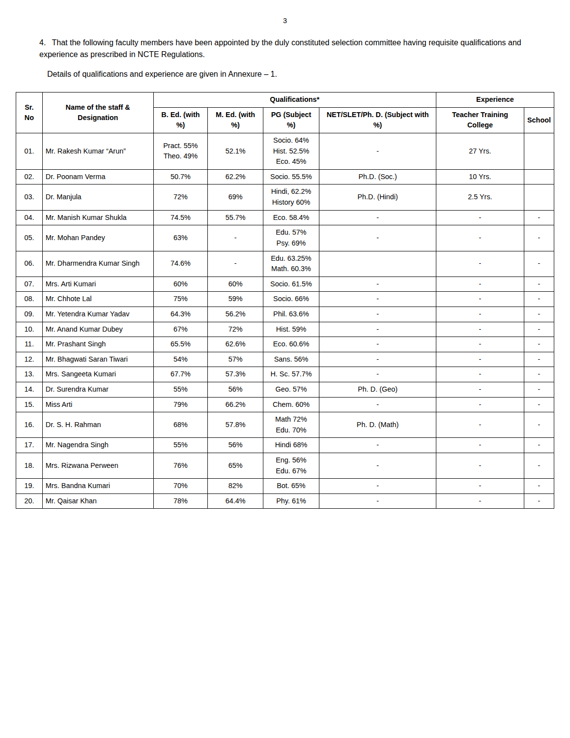3
4. That the following faculty members have been appointed by the duly constituted selection committee having requisite qualifications and experience as prescribed in NCTE Regulations.
Details of qualifications and experience are given in Annexure – 1.
| Sr. No | Name of the staff & Designation | Qualifications* | Experience |
| --- | --- | --- | --- |
| B. Ed. (with %) | M. Ed. (with %) | PG (Subject %) | NET/SLET/Ph. D. (Subject with %) | Teacher Training College | School |
| 01. | Mr. Rakesh Kumar “Arun” | Pract. 55% Theo. 49% | 52.1% | Socio. 64% Hist. 52.5% Eco. 45% | - | 27 Yrs. | |
| 02. | Dr. Poonam Verma | 50.7% | 62.2% | Socio. 55.5% | Ph.D. (Soc.) | 10 Yrs. | |
| 03. | Dr. Manjula | 72% | 69% | Hindi, 62.2% History 60% | Ph.D. (Hindi) | 2.5 Yrs. | |
| 04. | Mr. Manish Kumar Shukla | 74.5% | 55.7% | Eco. 58.4% | - | - | - |
| 05. | Mr. Mohan Pandey | 63% | - | Edu. 57% Psy. 69% | - | - | - |
| 06. | Mr. Dharmendra Kumar Singh | 74.6% | - | Edu. 63.25% Math. 60.3% | | - | - |
| 07. | Mrs. Arti Kumari | 60% | 60% | Socio. 61.5% | - | - | - |
| 08. | Mr. Chhote Lal | 75% | 59% | Socio. 66% | - | - | - |
| 09. | Mr. Yetendra Kumar Yadav | 64.3% | 56.2% | Phil. 63.6% | - | - | - |
| 10. | Mr. Anand Kumar Dubey | 67% | 72% | Hist. 59% | - | - | - |
| 11. | Mr. Prashant Singh | 65.5% | 62.6% | Eco. 60.6% | - | - | - |
| 12. | Mr. Bhagwati Saran Tiwari | 54% | 57% | Sans. 56% | - | - | - |
| 13. | Mrs. Sangeeta Kumari | 67.7% | 57.3% | H. Sc. 57.7% | - | - | - |
| 14. | Dr. Surendra Kumar | 55% | 56% | Geo. 57% | Ph. D. (Geo) | - | - |
| 15. | Miss Arti | 79% | 66.2% | Chem. 60% | - | - | - |
| 16. | Dr. S. H. Rahman | 68% | 57.8% | Math 72% Edu. 70% | Ph. D. (Math) | - | - |
| 17. | Mr. Nagendra Singh | 55% | 56% | Hindi 68% | - | - | - |
| 18. | Mrs. Rizwana Perween | 76% | 65% | Eng. 56% Edu. 67% | - | - | - |
| 19. | Mrs. Bandna Kumari | 70% | 82% | Bot. 65% | - | - | - |
| 20. | Mr. Qaisar Khan | 78% | 64.4% | Phy. 61% | - | - | - |